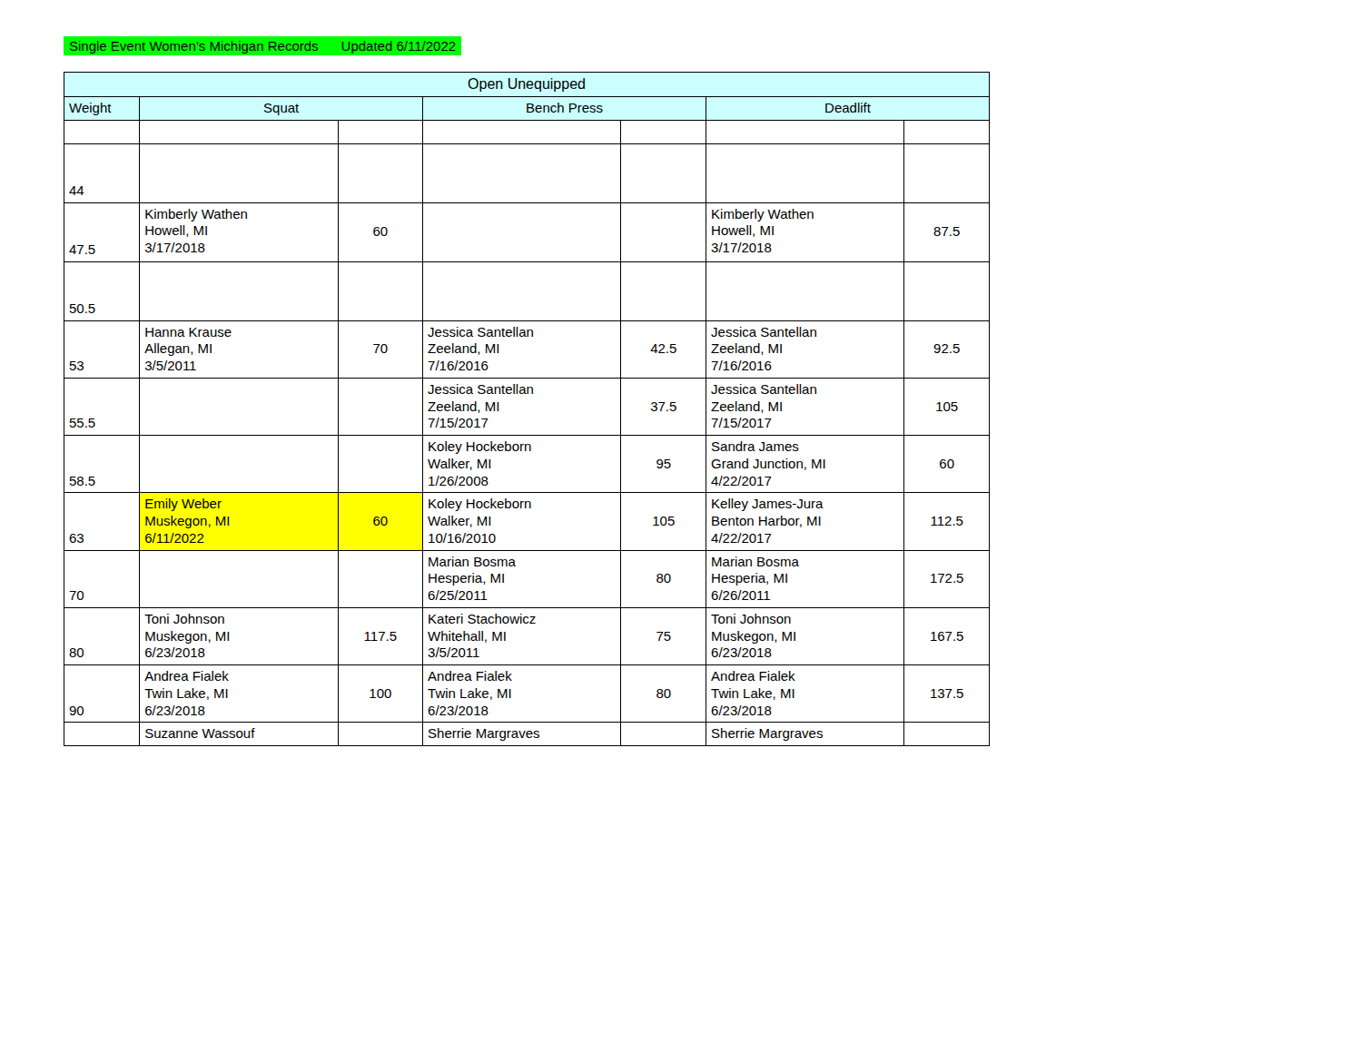Single Event Women’s Michigan Records Updated 6/11/2022
| Open Unequipped |
| Weight | Squat | Bench Press | Deadlift |
| 44 | | | | | | |
| 47.5 | Kimberly Wathen Howell, MI 3/17/2018 | 60 | | | Kimberly Wathen Howell, MI 3/17/2018 | 87.5 |
| 50.5 | | | | | | |
| 53 | Hanna Krause Allegan, MI 3/5/2011 | 70 | Jessica Santellan Zeeland, MI 7/16/2016 | 42.5 | Jessica Santellan Zeeland, MI 7/16/2016 | 92.5 |
| 55.5 | | | Jessica Santellan Zeeland, MI 7/15/2017 | 37.5 | Jessica Santellan Zeeland, MI 7/15/2017 | 105 |
| 58.5 | | | Koley Hockeborn Walker, MI 1/26/2008 | 95 | Sandra James Grand Junction, MI 4/22/2017 | 60 |
| 63 | Emily Weber Muskegon, MI 6/11/2022 | 60 | Koley Hockeborn Walker, MI 10/16/2010 | 105 | Kelley James-Jura Benton Harbor, MI 4/22/2017 | 112.5 |
| 70 | | | Marian Bosma Hesperia, MI 6/25/2011 | 80 | Marian Bosma Hesperia, MI 6/26/2011 | 172.5 |
| 80 | Toni Johnson Muskegon, MI 6/23/2018 | 117.5 | Kateri Stachowicz Whitehall, MI 3/5/2011 | 75 | Toni Johnson Muskegon, MI 6/23/2018 | 167.5 |
| 90 | Andrea Fialek Twin Lake, MI 6/23/2018 | 100 | Andrea Fialek Twin Lake, MI 6/23/2018 | 80 | Andrea Fialek Twin Lake, MI 6/23/2018 | 137.5 |
| | Suzanne Wassouf | | Sherrie Margraves | | Sherrie Margraves | |